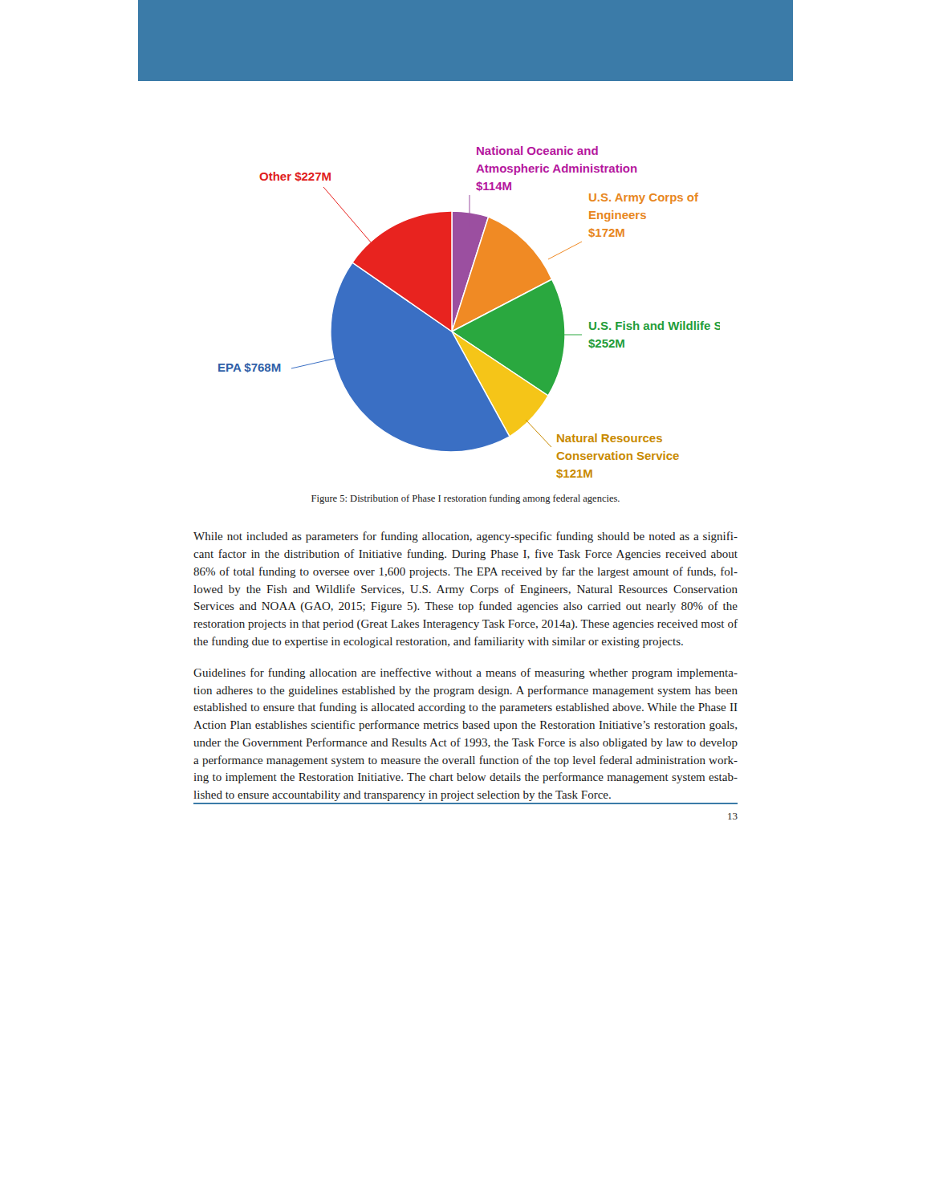National Oceanic and Atmospheric Administration $114M U.S. Army Corps of Engineers $172M U.S. Fish and Wildlife Service $252M Natural Resources Conservation Service $121M EPA $768M Other $227M
Figure 5: Distribution of Phase I restoration funding among federal agencies.
While not included as parameters for funding allocation, agency-specific funding should be noted as a significant factor in the distribution of Initiative funding. During Phase I, five Task Force Agencies received about 86% of total funding to oversee over 1,600 projects. The EPA received by far the largest amount of funds, followed by the Fish and Wildlife Services, U.S. Army Corps of Engineers, Natural Resources Conservation Services and NOAA (GAO, 2015; Figure 5). These top funded agencies also carried out nearly 80% of the restoration projects in that period (Great Lakes Interagency Task Force, 2014a). These agencies received most of the funding due to expertise in ecological restoration, and familiarity with similar or existing projects.
Guidelines for funding allocation are ineffective without a means of measuring whether program implementation adheres to the guidelines established by the program design. A performance management system has been established to ensure that funding is allocated according to the parameters established above. While the Phase II Action Plan establishes scientific performance metrics based upon the Restoration Initiative’s restoration goals, under the Government Performance and Results Act of 1993, the Task Force is also obligated by law to develop a performance management system to measure the overall function of the top level federal administration working to implement the Restoration Initiative. The chart below details the performance management system established to ensure accountability and transparency in project selection by the Task Force.
13